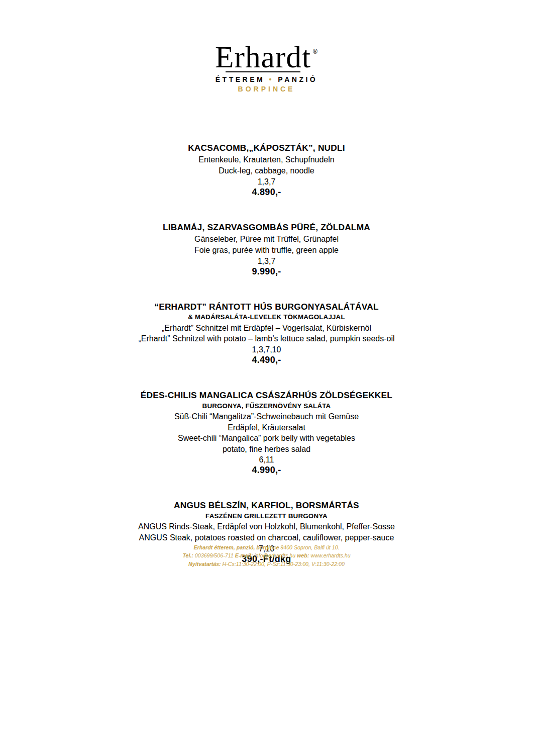Erhardt®
ÉTTEREM • PANZIÓ
BORPINCE
KACSACOMB,„KÁPOSZTÁK”, NUDLI
Entenkeule, Krautarten, Schupfnudeln
Duck-leg, cabbage, noodle
1,3,7
4.890,-
LIBAMÁJ, SZARVASGOMBÁS PÜRÉ, ZÖLDALMA
Gänseleber, Püree mit Trüffel, Grünapfel
Foie gras, purée with truffle, green apple
1,3,7
9.990,-
“ERHARDT” RÁNTOTT HÚS BURGONYASALÁTÁVAL
& MADÁRSALÁTA-LEVELEK TÖKMAGOLAJJAL
„Erhardt” Schnitzel mit Erdäpfel – Vogerlsalat, Kürbiskernöl
„Erhardt” Schnitzel with potato – lamb’s lettuce salad, pumpkin seeds-oil
1,3,7,10
4.490,-
ÉDES-CHILIS MANGALICA CSÁSZÁRHÚS ZÖLDSÉGEKKEL
BURGONYA, FŰSZERNÖVÉNY SALÁTA
Süß-Chili “Mangalitza”-Schweinebauch mit Gemüse
Erdäpfel, Kräutersalat
Sweet-chili “Mangalica” pork belly with vegetables
potato, fine herbes salad
6,11
4.990,-
ANGUS BÉLSZÍN, KARFIOL, BORSMÁRTÁS
FASZÉNEN GRILLEZETT BURGONYA
ANGUS Rinds-Steak, Erdäpfel von Holzkohl, Blumenkohl, Pfeffer-Sosse
ANGUS Steak, potatoes roasted on charcoal, cauliflower, pepper-sauce
7,10
390,-Ft/dkg
Erhardt étterem, panzió, borpince 9400 Sopron, Balfi út 10.
Tel.: 003699/506-711 E-mail: info@erhardts.hu web: www.erhardts.hu
Nyitvatartás: H-Cs:11:30-22:00, P-Sz:11:30-23:00, V:11:30-22:00